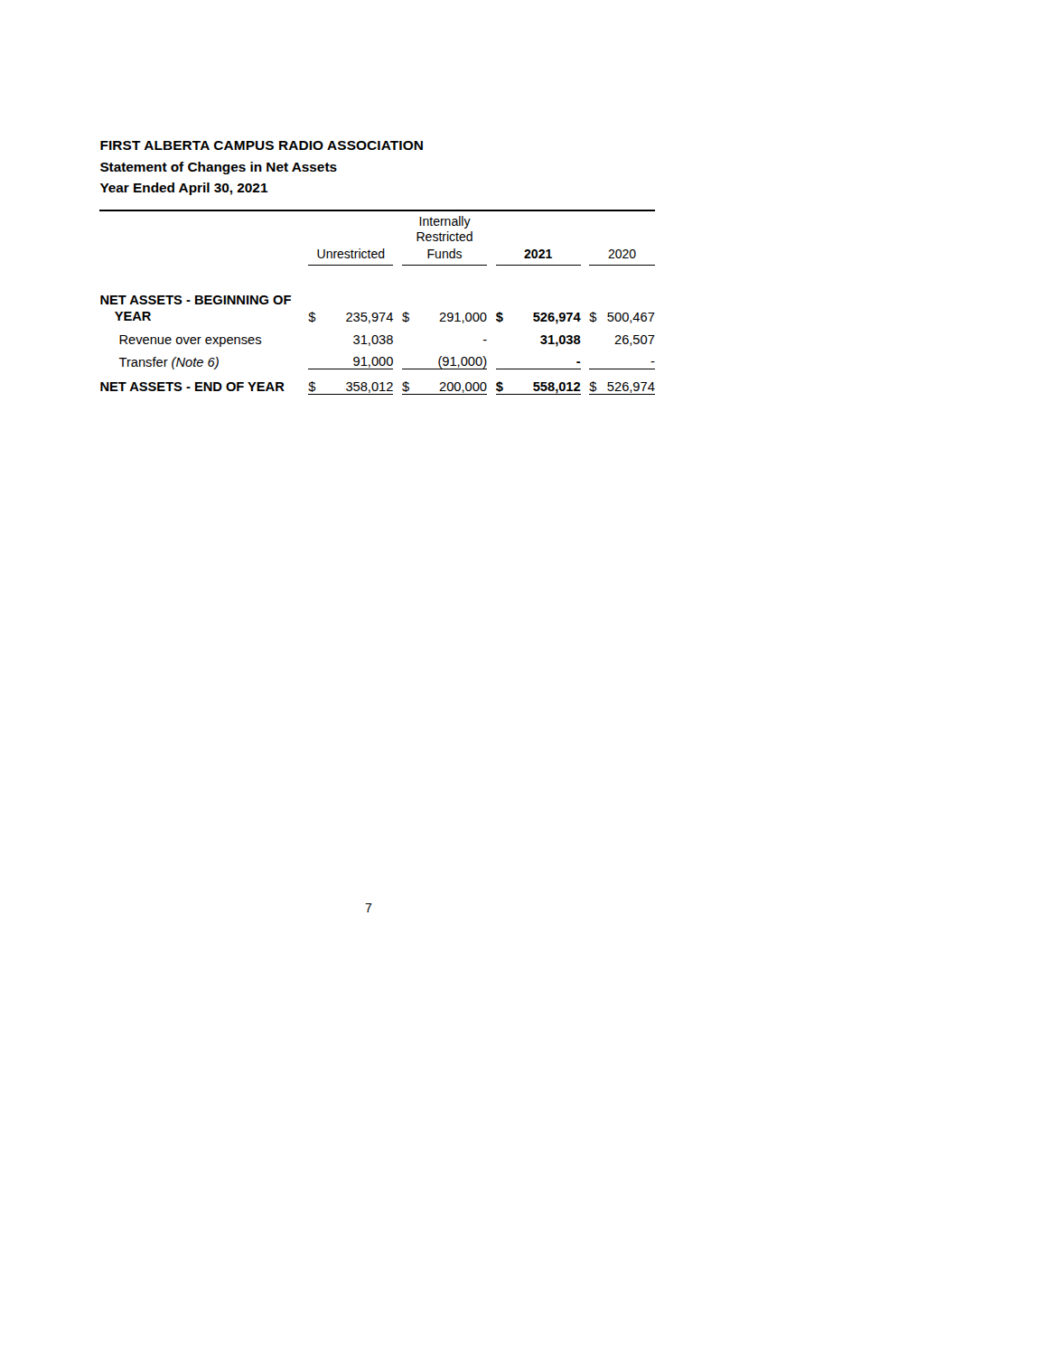FIRST ALBERTA CAMPUS RADIO ASSOCIATION
Statement of Changes in Net Assets
Year Ended April 30, 2021
| | | | Internally Restricted | | | | |
| --- | --- | --- | --- | --- | --- | --- | --- |
| | Unrestricted | | Funds | | 2021 | | 2020 |
| NET ASSETS - BEGINNING OF YEAR | $ | 235,974 | | $ | 291,000 | | $ | 526,974 | | $ | 500,467 |
| Revenue over expenses | | 31,038 | | | - | | | 31,038 | | | 26,507 |
| Transfer (Note 6) | | 91,000 | | | (91,000) | | | - | | | - |
| NET ASSETS - END OF YEAR | $ | 358,012 | | $ | 200,000 | | $ | 558,012 | | $ | 526,974 |
7